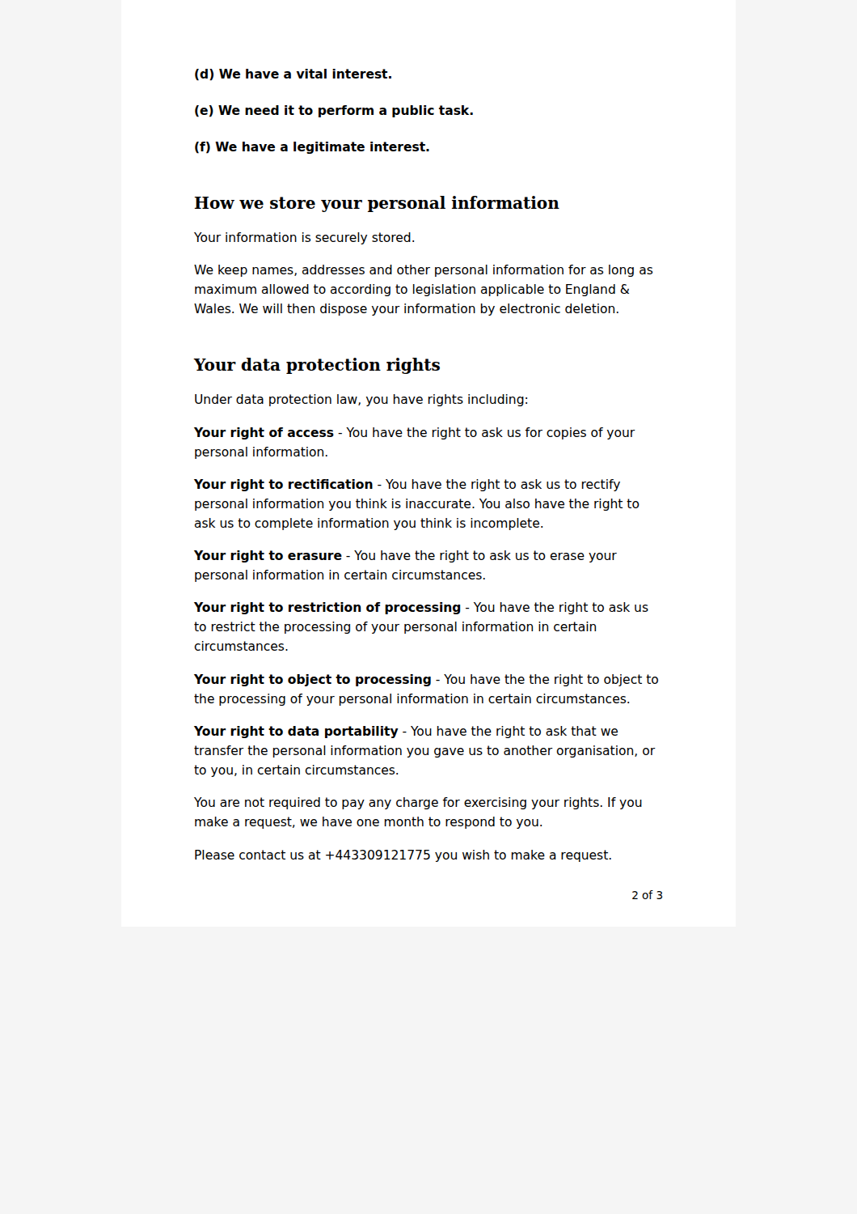(d) We have a vital interest.
(e) We need it to perform a public task.
(f) We have a legitimate interest.
How we store your personal information
Your information is securely stored.
We keep names, addresses and other personal information for as long as maximum allowed to according to legislation applicable to England & Wales. We will then dispose your information by electronic deletion.
Your data protection rights
Under data protection law, you have rights including:
Your right of access - You have the right to ask us for copies of your personal information.
Your right to rectification - You have the right to ask us to rectify personal information you think is inaccurate. You also have the right to ask us to complete information you think is incomplete.
Your right to erasure - You have the right to ask us to erase your personal information in certain circumstances.
Your right to restriction of processing - You have the right to ask us to restrict the processing of your personal information in certain circumstances.
Your right to object to processing - You have the the right to object to the processing of your personal information in certain circumstances.
Your right to data portability - You have the right to ask that we transfer the personal information you gave us to another organisation, or to you, in certain circumstances.
You are not required to pay any charge for exercising your rights. If you make a request, we have one month to respond to you.
Please contact us at +443309121775 you wish to make a request.
2 of 3